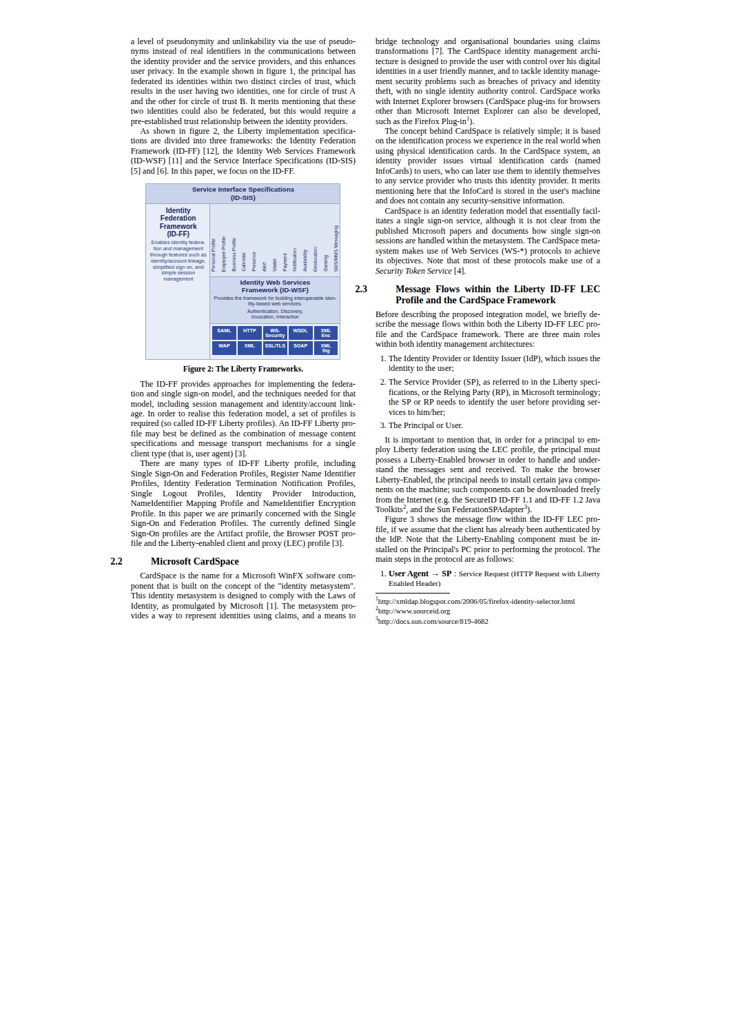a level of pseudonymity and unlinkability via the use of pseudonyms instead of real identifiers in the communications between the identity provider and the service providers, and this enhances user privacy. In the example shown in figure 1, the principal has federated its identities within two distinct circles of trust, which results in the user having two identities, one for circle of trust A and the other for circle of trust B. It merits mentioning that these two identities could also be federated, but this would require a pre-established trust relationship between the identity providers.
As shown in figure 2, the Liberty implementation specifications are divided into three frameworks: the Identity Federation Framework (ID-FF) [12], the Identity Web Services Framework (ID-WSF) [11] and the Service Interface Specifications (ID-SIS) [5] and [6]. In this paper, we focus on the ID-FF.
Service Interface Specifications
(ID-SIS)
Identity
Federation
Framework
(ID-FF)
Enables identity federation and management through features such as identity/account linkage, simplified sign on, and simple session management
Personal Profile Employee Profile Business Profile Calendar Presence Alert Wallet Payment Notification Availability Geolocation Gaming SMS/MMS Messaging
Identity Web Services
Framework (ID-WSF)
Provides the framework for building interoperable identity-based web services.
Authentication, Discovery,
Invocation, Interaction
SAML
HTTP
WS-
Security
WSDL
XML
Enc
WAP
XML
SSL/TLS
SOAP
XML
Sig
Figure 2: The Liberty Frameworks.
The ID-FF provides approaches for implementing the federation and single sign-on model, and the techniques needed for that model, including session management and identity/account linkage. In order to realise this federation model, a set of profiles is required (so called ID-FF Liberty profiles). An ID-FF Liberty profile may best be defined as the combination of message content specifications and message transport mechanisms for a single client type (that is, user agent) [3].
There are many types of ID-FF Liberty profile, including Single Sign-On and Federation Profiles, Register Name Identifier Profiles, Identity Federation Termination Notification Profiles, Single Logout Profiles, Identity Provider Introduction, NameIdentifier Mapping Profile and NameIdentifier Encryption Profile. In this paper we are primarily concerned with the Single Sign-On and Federation Profiles. The currently defined Single Sign-On profiles are the Artifact profile, the Browser POST profile and the Liberty-enabled client and proxy (LEC) profile [3].
2.2 Microsoft CardSpace
CardSpace is the name for a Microsoft WinFX software component that is built on the concept of the "identity metasystem". This identity metasystem is designed to comply with the Laws of Identity, as promulgated by Microsoft [1]. The metasystem provides a way to represent identities using claims, and a means to bridge technology and organisational boundaries using claims transformations [7]. The CardSpace identity management architecture is designed to provide the user with control over his digital identities in a user friendly manner, and to tackle identity management security problems such as breaches of privacy and identity theft, with no single identity authority control. CardSpace works with Internet Explorer browsers (CardSpace plug-ins for browsers other than Microsoft Internet Explorer can also be developed, such as the Firefox Plug-in1).
The concept behind CardSpace is relatively simple; it is based on the identification process we experience in the real world when using physical identification cards. In the CardSpace system, an identity provider issues virtual identification cards (named InfoCards) to users, who can later use them to identify themselves to any service provider who trusts this identity provider. It merits mentioning here that the InfoCard is stored in the user's machine and does not contain any security-sensitive information.
CardSpace is an identity federation model that essentially facilitates a single sign-on service, although it is not clear from the published Microsoft papers and documents how single sign-on sessions are handled within the metasystem. The CardSpace metasystem makes use of Web Services (WS-*) protocols to achieve its objectives. Note that most of these protocols make use of a Security Token Service [4].
2.3 Message Flows within the Liberty ID-FF LEC Profile and the CardSpace Framework
Before describing the proposed integration model, we briefly describe the message flows within both the Liberty ID-FF LEC profile and the CardSpace framework. There are three main roles within both identity management architectures:
The Identity Provider or Identity Issuer (IdP), which issues the identity to the user;
The Service Provider (SP), as referred to in the Liberty specifications, or the Relying Party (RP), in Microsoft terminology; the SP or RP needs to identify the user before providing services to him/her;
The Principal or User.
It is important to mention that, in order for a principal to employ Liberty federation using the LEC profile, the principal must possess a Liberty-Enabled browser in order to handle and understand the messages sent and received. To make the browser Liberty-Enabled, the principal needs to install certain java components on the machine; such components can be downloaded freely from the Internet (e.g. the SecureID ID-FF 1.1 and ID-FF 1.2 Java Toolkits2, and the Sun FederationSPAdapter3).
Figure 3 shows the message flow within the ID-FF LEC profile, if we assume that the client has already been authenticated by the IdP. Note that the Liberty-Enabling component must be installed on the Principal's PC prior to performing the protocol. The main steps in the protocol are as follows:
User Agent → SP : Service Request (HTTP Request with Liberty Enabled Header)
1http://xmldap.blogspot.com/2006/05/firefox-identity-selector.html
2http://www.sourceid.org
3http://docs.sun.com/source/819-4682